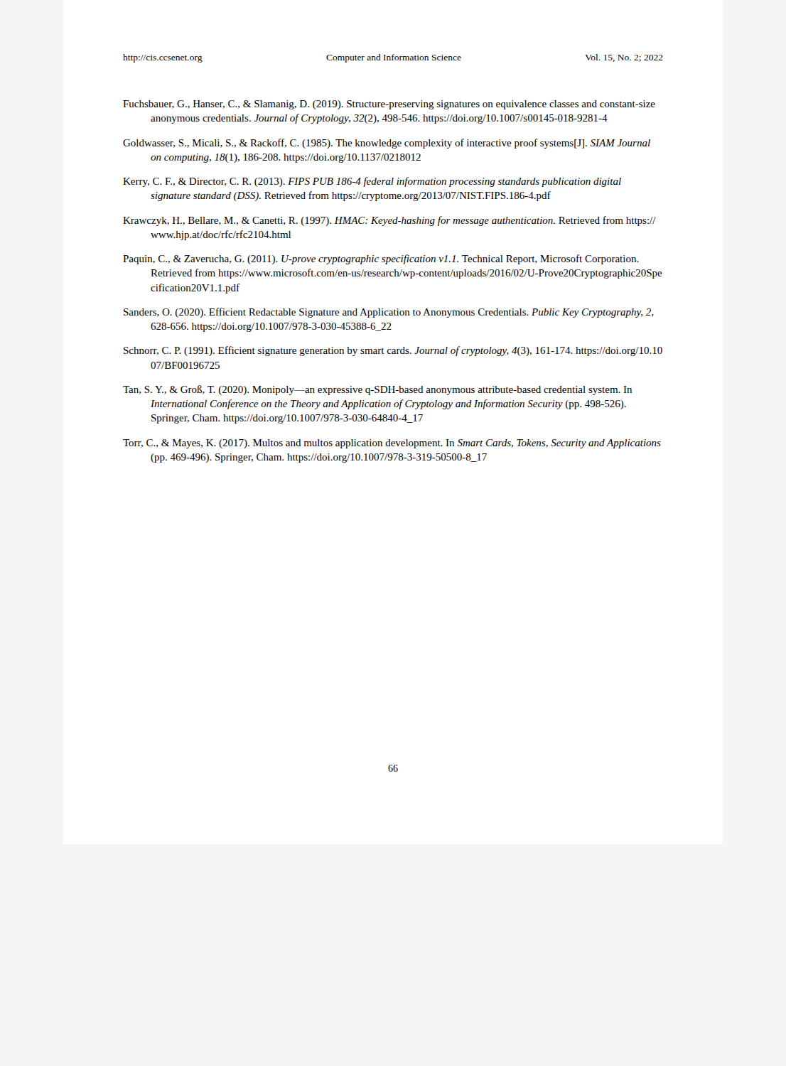http://cis.ccsenet.org
Computer and Information Science
Vol. 15, No. 2; 2022
Fuchsbauer, G., Hanser, C., & Slamanig, D. (2019). Structure-preserving signatures on equivalence classes and constant-size anonymous credentials. Journal of Cryptology, 32(2), 498-546. https://doi.org/10.1007/s00145-018-9281-4
Goldwasser, S., Micali, S., & Rackoff, C. (1985). The knowledge complexity of interactive proof systems[J]. SIAM Journal on computing, 18(1), 186-208. https://doi.org/10.1137/0218012
Kerry, C. F., & Director, C. R. (2013). FIPS PUB 186-4 federal information processing standards publication digital signature standard (DSS). Retrieved from https://cryptome.org/2013/07/NIST.FIPS.186-4.pdf
Krawczyk, H., Bellare, M., & Canetti, R. (1997). HMAC: Keyed-hashing for message authentication. Retrieved from https://www.hjp.at/doc/rfc/rfc2104.html
Paquin, C., & Zaverucha, G. (2011). U-prove cryptographic specification v1.1. Technical Report, Microsoft Corporation. Retrieved from https://www.microsoft.com/en-us/research/wp-content/uploads/2016/02/U-Prove20Cryptographic20Specification20V1.1.pdf
Sanders, O. (2020). Efficient Redactable Signature and Application to Anonymous Credentials. Public Key Cryptography, 2, 628-656. https://doi.org/10.1007/978-3-030-45388-6_22
Schnorr, C. P. (1991). Efficient signature generation by smart cards. Journal of cryptology, 4(3), 161-174. https://doi.org/10.1007/BF00196725
Tan, S. Y., & Groß, T. (2020). Monipoly—an expressive q-SDH-based anonymous attribute-based credential system. In International Conference on the Theory and Application of Cryptology and Information Security (pp. 498-526). Springer, Cham. https://doi.org/10.1007/978-3-030-64840-4_17
Torr, C., & Mayes, K. (2017). Multos and multos application development. In Smart Cards, Tokens, Security and Applications (pp. 469-496). Springer, Cham. https://doi.org/10.1007/978-3-319-50500-8_17
66